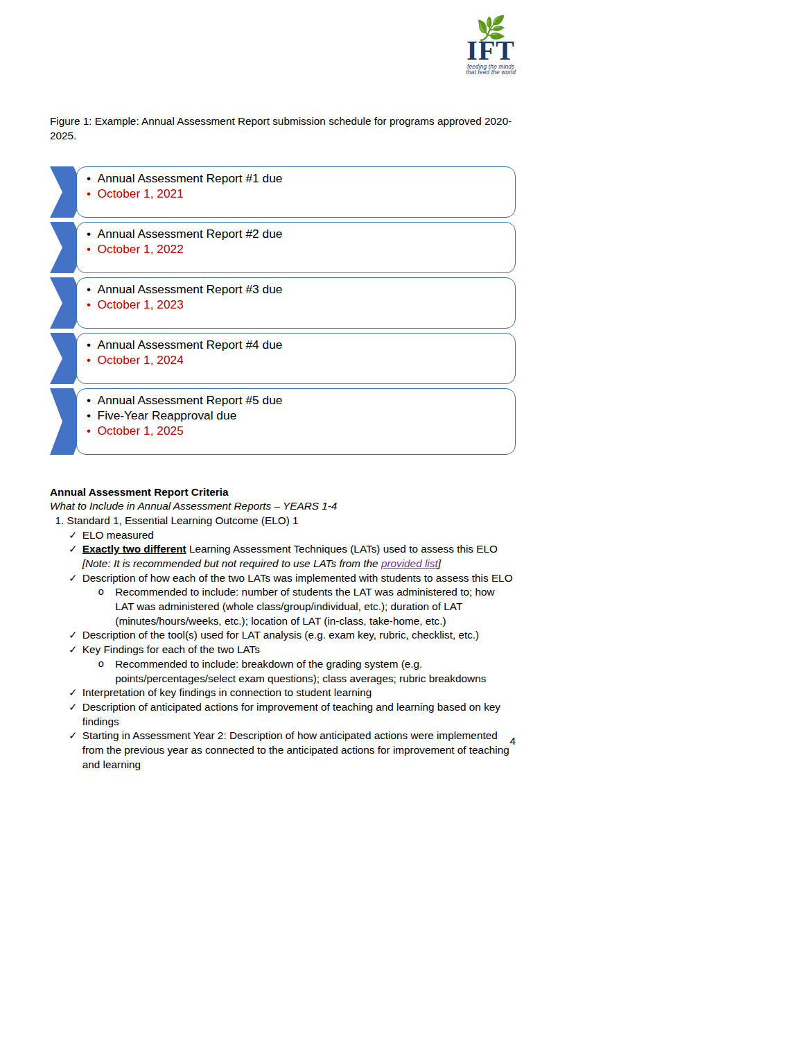🌿 IFT feeding the minds
that feed the world
Figure 1: Example: Annual Assessment Report submission schedule for programs approved 2020-2025.
Annual Assessment Report #1 due
October 1, 2021
Annual Assessment Report #2 due
October 1, 2022
Annual Assessment Report #3 due
October 1, 2023
Annual Assessment Report #4 due
October 1, 2024
Annual Assessment Report #5 due
Five-Year Reapproval due
October 1, 2025
Annual Assessment Report Criteria
What to Include in Annual Assessment Reports – YEARS 1-4
Standard 1, Essential Learning Outcome (ELO) 1
ELO measured
Exactly two different Learning Assessment Techniques (LATs) used to assess this ELO [Note: It is recommended but not required to use LATs from the provided list]
Description of how each of the two LATs was implemented with students to assess this ELO
Recommended to include: number of students the LAT was administered to; how LAT was administered (whole class/group/individual, etc.); duration of LAT (minutes/hours/weeks, etc.); location of LAT (in-class, take-home, etc.)
Description of the tool(s) used for LAT analysis (e.g. exam key, rubric, checklist, etc.)
Key Findings for each of the two LATs
Recommended to include: breakdown of the grading system (e.g. points/percentages/select exam questions); class averages; rubric breakdowns
Interpretation of key findings in connection to student learning
Description of anticipated actions for improvement of teaching and learning based on key findings
Starting in Assessment Year 2: Description of how anticipated actions were implemented from the previous year as connected to the anticipated actions for improvement of teaching and learning
4